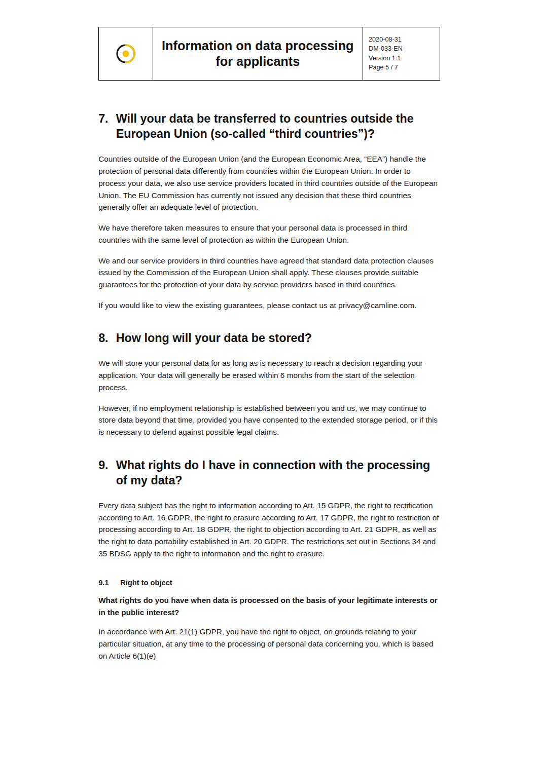Information on data processing
for applicants
2020-08-31
DM-033-EN
Version 1.1
Page 5 / 7
7. Will your data be transferred to countries outside the European Union (so-called “third countries”)?
Countries outside of the European Union (and the European Economic Area, “EEA”) handle the protection of personal data differently from countries within the European Union. In order to process your data, we also use service providers located in third countries outside of the European Union. The EU Commission has currently not issued any decision that these third countries generally offer an adequate level of protection.
We have therefore taken measures to ensure that your personal data is processed in third countries with the same level of protection as within the European Union.
We and our service providers in third countries have agreed that standard data protection clauses issued by the Commission of the European Union shall apply. These clauses provide suitable guarantees for the protection of your data by service providers based in third countries.
If you would like to view the existing guarantees, please contact us at privacy@camline.com.
8. How long will your data be stored?
We will store your personal data for as long as is necessary to reach a decision regarding your application. Your data will generally be erased within 6 months from the start of the selection process.
However, if no employment relationship is established between you and us, we may continue to store data beyond that time, provided you have consented to the extended storage period, or if this is necessary to defend against possible legal claims.
9. What rights do I have in connection with the processing of my data?
Every data subject has the right to information according to Art. 15 GDPR, the right to rectification according to Art. 16 GDPR, the right to erasure according to Art. 17 GDPR, the right to restriction of processing according to Art. 18 GDPR, the right to objection according to Art. 21 GDPR, as well as the right to data portability established in Art. 20 GDPR. The restrictions set out in Sections 34 and 35 BDSG apply to the right to information and the right to erasure.
9.1 Right to object
What rights do you have when data is processed on the basis of your legitimate interests or in the public interest?
In accordance with Art. 21(1) GDPR, you have the right to object, on grounds relating to your particular situation, at any time to the processing of personal data concerning you, which is based on Article 6(1)(e)